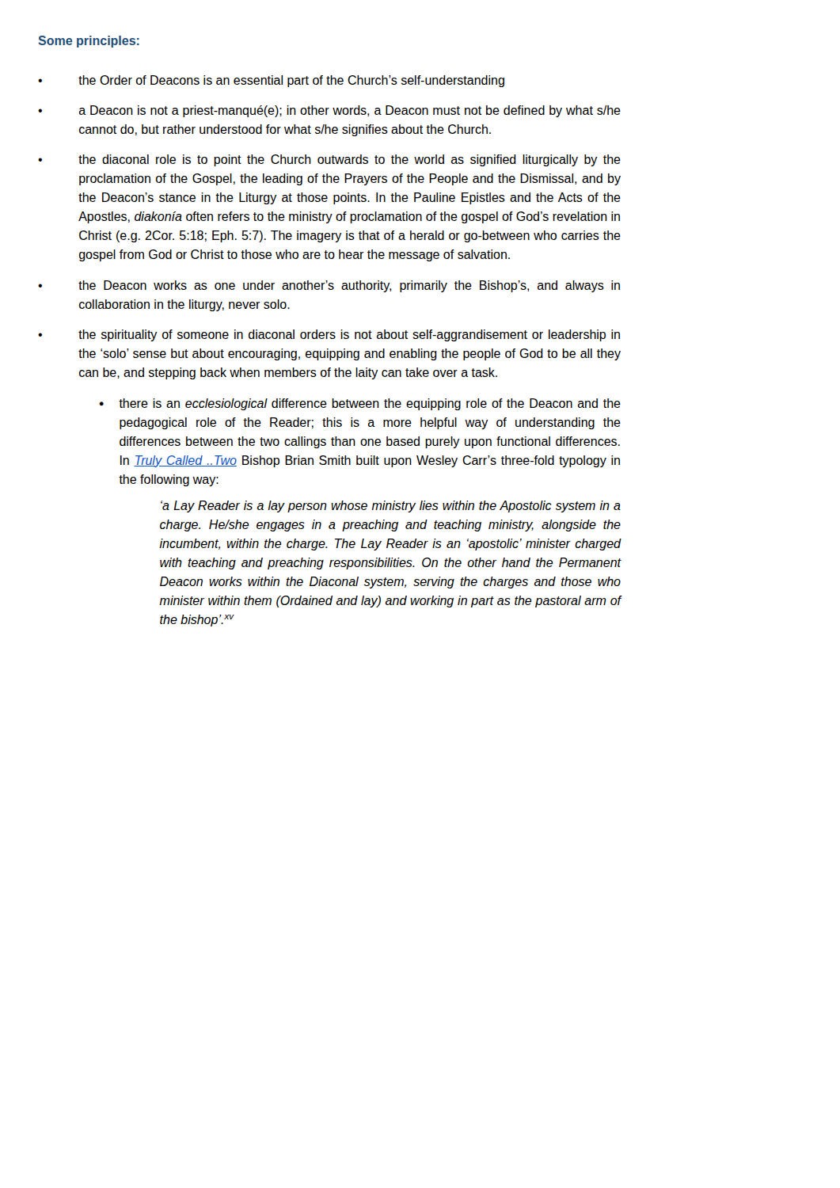Some principles:
the Order of Deacons is an essential part of the Church’s self-understanding
a Deacon is not a priest-manqué(e); in other words, a Deacon must not be defined by what s/he cannot do, but rather understood for what s/he signifies about the Church.
the diaconal role is to point the Church outwards to the world as signified liturgically by the proclamation of the Gospel, the leading of the Prayers of the People and the Dismissal, and by the Deacon’s stance in the Liturgy at those points. In the Pauline Epistles and the Acts of the Apostles, diakonía often refers to the ministry of proclamation of the gospel of God’s revelation in Christ (e.g. 2Cor. 5:18; Eph. 5:7). The imagery is that of a herald or go-between who carries the gospel from God or Christ to those who are to hear the message of salvation.
the Deacon works as one under another’s authority, primarily the Bishop’s, and always in collaboration in the liturgy, never solo.
the spirituality of someone in diaconal orders is not about self-aggrandisement or leadership in the ‘solo’ sense but about encouraging, equipping and enabling the people of God to be all they can be, and stepping back when members of the laity can take over a task.
there is an ecclesiological difference between the equipping role of the Deacon and the pedagogical role of the Reader; this is a more helpful way of understanding the differences between the two callings than one based purely upon functional differences. In Truly Called ..Two Bishop Brian Smith built upon Wesley Carr’s three-fold typology in the following way:
‘a Lay Reader is a lay person whose ministry lies within the Apostolic system in a charge. He/she engages in a preaching and teaching ministry, alongside the incumbent, within the charge. The Lay Reader is an ‘apostolic’ minister charged with teaching and preaching responsibilities. On the other hand the Permanent Deacon works within the Diaconal system, serving the charges and those who minister within them (Ordained and lay) and working in part as the pastoral arm of the bishop’.xv